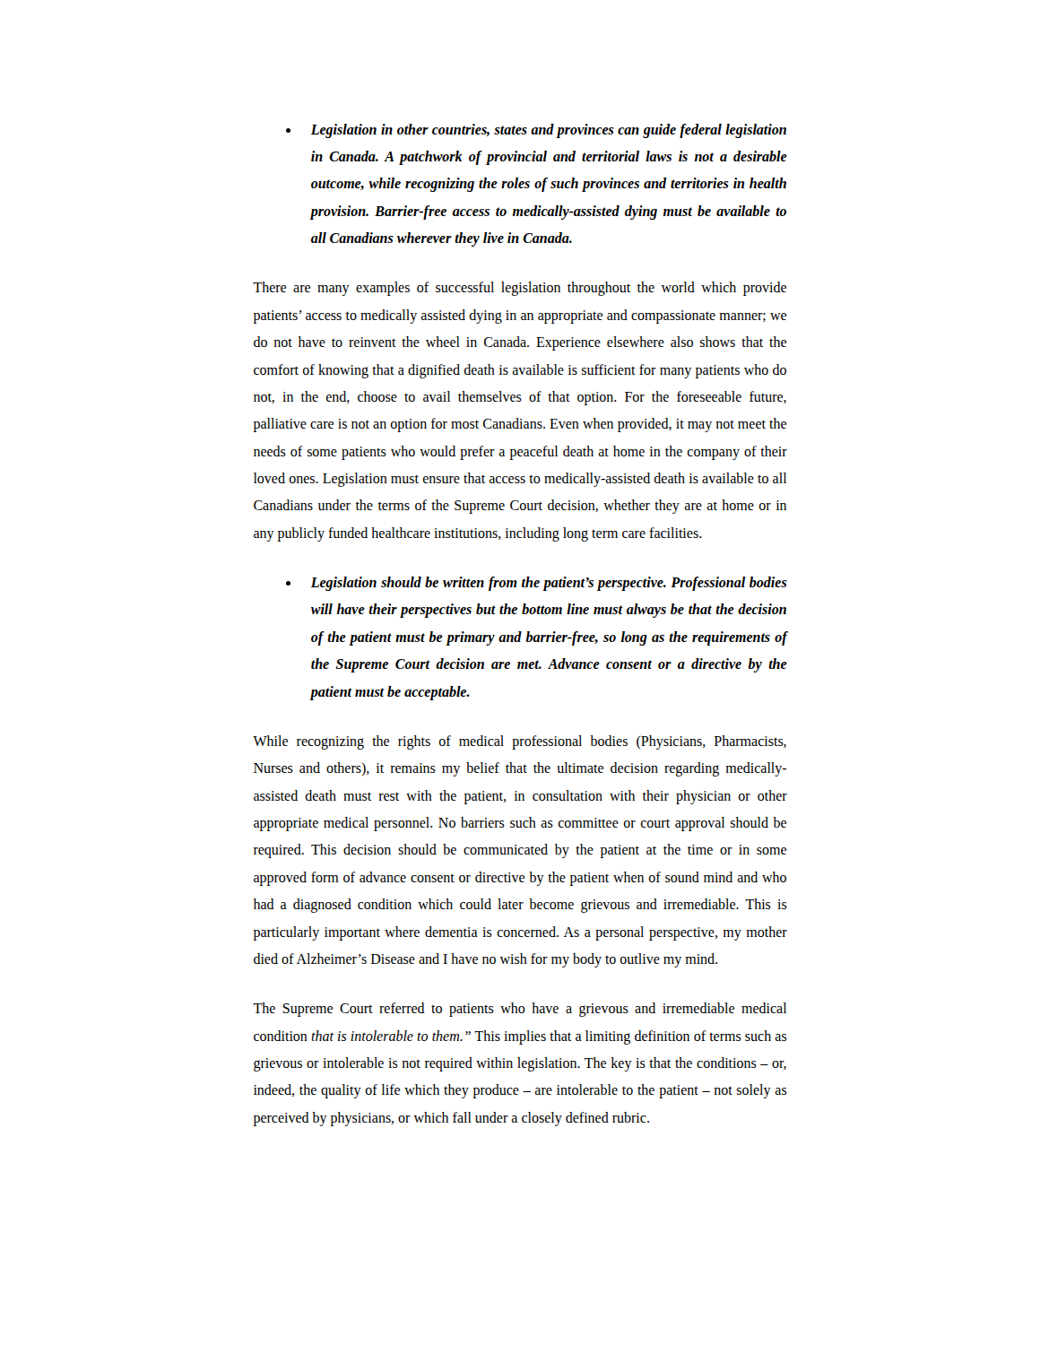Legislation in other countries, states and provinces can guide federal legislation in Canada. A patchwork of provincial and territorial laws is not a desirable outcome, while recognizing the roles of such provinces and territories in health provision. Barrier-free access to medically-assisted dying must be available to all Canadians wherever they live in Canada.
There are many examples of successful legislation throughout the world which provide patients’ access to medically assisted dying in an appropriate and compassionate manner; we do not have to reinvent the wheel in Canada. Experience elsewhere also shows that the comfort of knowing that a dignified death is available is sufficient for many patients who do not, in the end, choose to avail themselves of that option. For the foreseeable future, palliative care is not an option for most Canadians. Even when provided, it may not meet the needs of some patients who would prefer a peaceful death at home in the company of their loved ones. Legislation must ensure that access to medically-assisted death is available to all Canadians under the terms of the Supreme Court decision, whether they are at home or in any publicly funded healthcare institutions, including long term care facilities.
Legislation should be written from the patient’s perspective. Professional bodies will have their perspectives but the bottom line must always be that the decision of the patient must be primary and barrier-free, so long as the requirements of the Supreme Court decision are met. Advance consent or a directive by the patient must be acceptable.
While recognizing the rights of medical professional bodies (Physicians, Pharmacists, Nurses and others), it remains my belief that the ultimate decision regarding medically-assisted death must rest with the patient, in consultation with their physician or other appropriate medical personnel. No barriers such as committee or court approval should be required. This decision should be communicated by the patient at the time or in some approved form of advance consent or directive by the patient when of sound mind and who had a diagnosed condition which could later become grievous and irremediable. This is particularly important where dementia is concerned. As a personal perspective, my mother died of Alzheimer’s Disease and I have no wish for my body to outlive my mind.
The Supreme Court referred to patients who have a grievous and irremediable medical condition that is intolerable to them.” This implies that a limiting definition of terms such as grievous or intolerable is not required within legislation. The key is that the conditions – or, indeed, the quality of life which they produce – are intolerable to the patient – not solely as perceived by physicians, or which fall under a closely defined rubric.